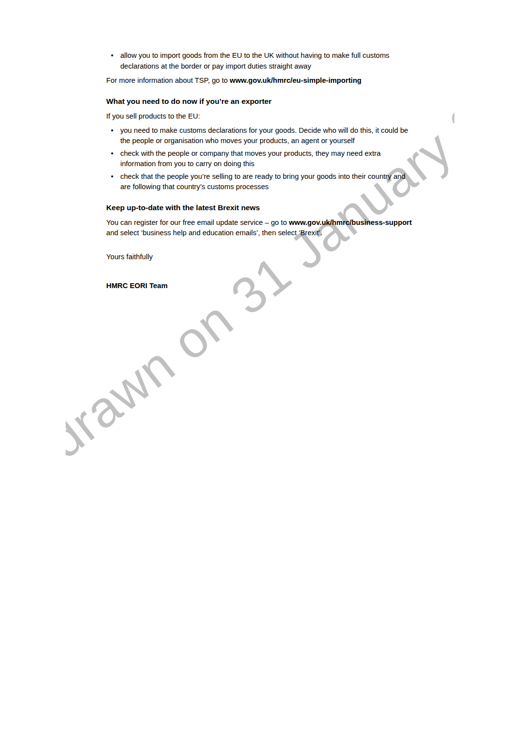Withdrawn on 31 January 2020
allow you to import goods from the EU to the UK without having to make full customs declarations at the border or pay import duties straight away
For more information about TSP, go to www.gov.uk/hmrc/eu-simple-importing
What you need to do now if you’re an exporter
If you sell products to the EU:
you need to make customs declarations for your goods. Decide who will do this, it could be the people or organisation who moves your products, an agent or yourself
check with the people or company that moves your products, they may need extra information from you to carry on doing this
check that the people you’re selling to are ready to bring your goods into their country and are following that country’s customs processes
Keep up-to-date with the latest Brexit news
You can register for our free email update service – go to www.gov.uk/hmrc/business-support and select ‘business help and education emails’, then select ‘Brexit’.
Yours faithfully
HMRC EORI Team